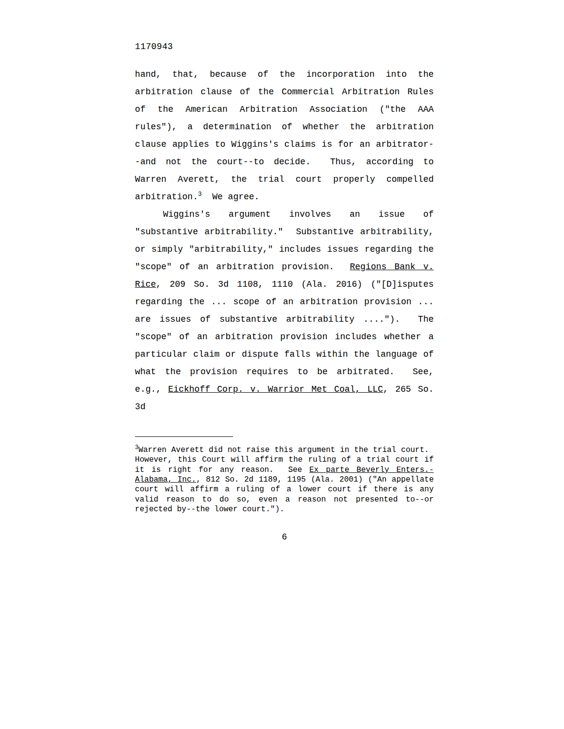1170943
hand, that, because of the incorporation into the arbitration clause of the Commercial Arbitration Rules of the American Arbitration Association ("the AAA rules"), a determination of whether the arbitration clause applies to Wiggins's claims is for an arbitrator--and not the court--to decide. Thus, according to Warren Averett, the trial court properly compelled arbitration.3 We agree.
Wiggins's argument involves an issue of "substantive arbitrability." Substantive arbitrability, or simply "arbitrability," includes issues regarding the "scope" of an arbitration provision. Regions Bank v. Rice, 209 So. 3d 1108, 1110 (Ala. 2016) ("[D]isputes regarding the ... scope of an arbitration provision ... are issues of substantive arbitrability ...."). The "scope" of an arbitration provision includes whether a particular claim or dispute falls within the language of what the provision requires to be arbitrated. See, e.g., Eickhoff Corp. v. Warrior Met Coal, LLC, 265 So. 3d
3Warren Averett did not raise this argument in the trial court. However, this Court will affirm the ruling of a trial court if it is right for any reason. See Ex parte Beverly Enters.-Alabama, Inc., 812 So. 2d 1189, 1195 (Ala. 2001) ("An appellate court will affirm a ruling of a lower court if there is any valid reason to do so, even a reason not presented to--or rejected by--the lower court.").
6